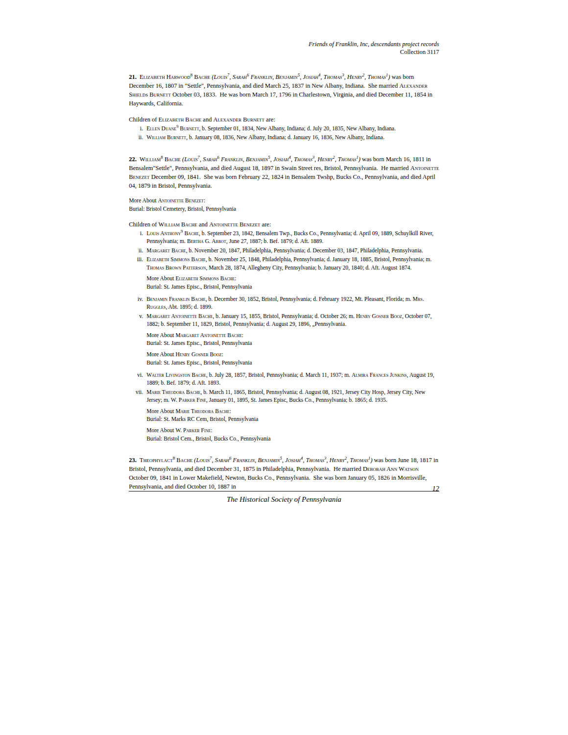Friends of Franklin, Inc, descendants project records
Collection 3117
21. Elizabeth Harwood8 Bache (Louis7, Sarah6 Franklin, Benjamin5, Josiah4, Thomas3, Henry2, Thomas1) was born December 16, 1807 in "Settle", Pennsylvania, and died March 25, 1837 in New Albany, Indiana. She married Alexander Shields Burnett October 03, 1833. He was born March 17, 1796 in Charlestown, Virginia, and died December 11, 1854 in Haywards, California.
Children of Elizabeth Bache and Alexander Burnett are:
i. Ellen Duane9 Burnett, b. September 01, 1834, New Albany, Indiana; d. July 20, 1835, New Albany, Indiana.
ii. William Burnett, b. January 08, 1836, New Albany, Indiana; d. January 16, 1836, New Albany, Indiana.
22. William8 Bache (Louis7, Sarah6 Franklin, Benjamin5, Josiah4, Thomas3, Henry2, Thomas1) was born March 16, 1811 in Bensalem"Settle", Pennsylvania, and died August 18, 1897 in Swain Street res, Bristol, Pennsylvania. He married Antoinette Benezet December 09, 1841. She was born February 22, 1824 in Bensalem Twshp, Bucks Co., Pennsylvania, and died April 04, 1879 in Bristol, Pennsylvania.
More About Antoinette Benezet:
Burial: Bristol Cemetery, Bristol, Pennsylvania
Children of William Bache and Antoinette Benezet are:
i. Louis Anthony9 Bache, b. September 23, 1842, Bensalem Twp., Bucks Co., Pennsylvania; d. April 09, 1889, Schuylkill River, Pennsylvania; m. Bertha G. Abbot, June 27, 1887; b. Bef. 1879; d. Aft. 1889.
ii. Margaret Bache, b. November 20, 1847, Philadelphia, Pennsylvania; d. December 03, 1847, Philadelphia, Pennsylvania.
iii. Elizabeth Simmons Bache, b. November 25, 1848, Philadelphia, Pennsylvania; d. January 18, 1885, Bristol, Pennsylvania; m. Thomas Brown Patterson, March 28, 1874, Allegheny City, Pennsylvania; b. January 20, 1840; d. Aft. August 1874.
More About Elizabeth Simmons Bache:
Burial: St. James Episc., Bristol, Pennsylvania
iv. Benjamin Franklin Bache, b. December 30, 1852, Bristol, Pennsylvania; d. February 1922, Mt. Pleasant, Florida; m. Mrs. Ruggles, Abt. 1895; d. 1899.
v. Margaret Antoinette Bache, b. January 15, 1855, Bristol, Pennsylvania; d. October 26; m. Henry Gosner Booz, October 07, 1882; b. September 11, 1829, Bristol, Pennsylvania; d. August 29, 1896, „Pennsylvania.
More About Margaret Antoinette Bache:
Burial: St. James Episc., Bristol, Pennsylvania
More About Henry Gosner Booz:
Burial: St. James Episc., Bristol, Pennsylvania
vi. Walter Livingston Bache, b. July 28, 1857, Bristol, Pennsylvania; d. March 11, 1937; m. Almira Frances Junkins, August 19, 1889; b. Bef. 1879; d. Aft. 1893.
vii. Marie Theodora Bache, b. March 11, 1865, Bristol, Pennsylvania; d. August 08, 1921, Jersey City Hosp, Jersey City, New Jersey; m. W. Parker Fine, January 01, 1895, St. James Episc, Bucks Co., Pennsylvania; b. 1865; d. 1935.
More About Marie Theodora Bache:
Burial: St. Marks RC Cem, Bristol, Pennsylvania
More About W. Parker Fine:
Burial: Bristol Cem., Bristol, Bucks Co., Pennsylvania
23. Theophylact8 Bache (Louis7, Sarah6 Franklin, Benjamin5, Josiah4, Thomas3, Henry2, Thomas1) was born June 18, 1817 in Bristol, Pennsylvania, and died December 31, 1875 in Philadelphia, Pennsylvania. He married Deborah Ann Watson October 09, 1841 in Lower Makefield, Newton, Bucks Co., Pennsylvania. She was born January 05, 1826 in Morrisville, Pennsylvania, and died October 10, 1887 in
12
The Historical Society of Pennsylvania